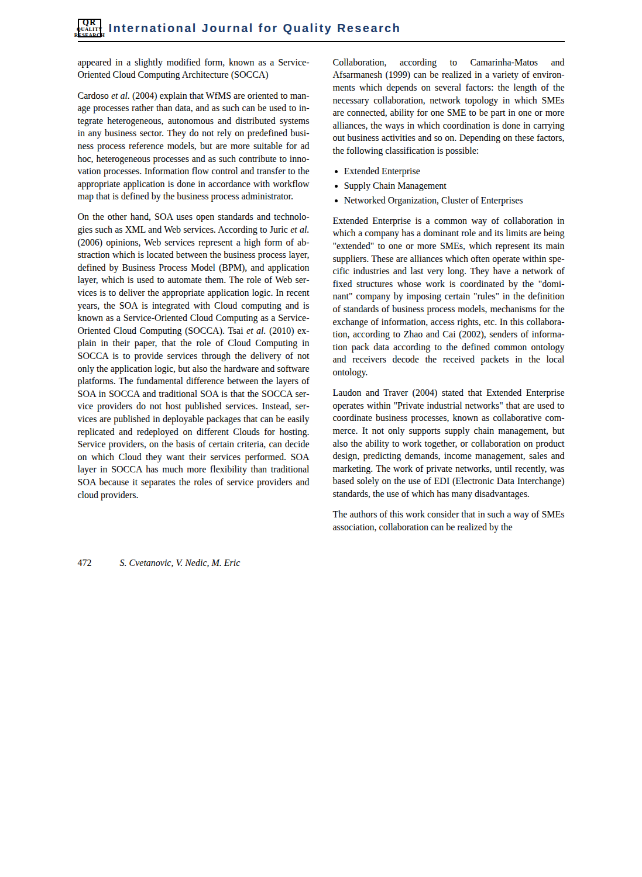QR QUALITY
RESEARCH
International Journal for Quality Research
appeared in a slightly modified form, known as a Service-Oriented Cloud Computing Architecture (SOCCA)
Cardoso et al. (2004) explain that WfMS are oriented to manage processes rather than data, and as such can be used to integrate heterogeneous, autonomous and distributed systems in any business sector. They do not rely on predefined business process reference models, but are more suitable for ad hoc, heterogeneous processes and as such contribute to innovation processes. Information flow control and transfer to the appropriate application is done in accordance with workflow map that is defined by the business process administrator.
On the other hand, SOA uses open standards and technologies such as XML and Web services. According to Juric et al. (2006) opinions, Web services represent a high form of abstraction which is located between the business process layer, defined by Business Process Model (BPM), and application layer, which is used to automate them. The role of Web services is to deliver the appropriate application logic. In recent years, the SOA is integrated with Cloud computing and is known as a Service-Oriented Cloud Computing as a Service-Oriented Cloud Computing (SOCCA). Tsai et al. (2010) explain in their paper, that the role of Cloud Computing in SOCCA is to provide services through the delivery of not only the application logic, but also the hardware and software platforms. The fundamental difference between the layers of SOA in SOCCA and traditional SOA is that the SOCCA service providers do not host published services. Instead, services are published in deployable packages that can be easily replicated and redeployed on different Clouds for hosting. Service providers, on the basis of certain criteria, can decide on which Cloud they want their services performed. SOA layer in SOCCA has much more flexibility than traditional SOA because it separates the roles of service providers and cloud providers.
Collaboration, according to Camarinha-Matos and Afsarmanesh (1999) can be realized in a variety of environments which depends on several factors: the length of the necessary collaboration, network topology in which SMEs are connected, ability for one SME to be part in one or more alliances, the ways in which coordination is done in carrying out business activities and so on. Depending on these factors, the following classification is possible:
Extended Enterprise
Supply Chain Management
Networked Organization, Cluster of Enterprises
Extended Enterprise is a common way of collaboration in which a company has a dominant role and its limits are being "extended" to one or more SMEs, which represent its main suppliers. These are alliances which often operate within specific industries and last very long. They have a network of fixed structures whose work is coordinated by the "dominant" company by imposing certain "rules" in the definition of standards of business process models, mechanisms for the exchange of information, access rights, etc. In this collaboration, according to Zhao and Cai (2002), senders of information pack data according to the defined common ontology and receivers decode the received packets in the local ontology.
Laudon and Traver (2004) stated that Extended Enterprise operates within "Private industrial networks" that are used to coordinate business processes, known as collaborative commerce. It not only supports supply chain management, but also the ability to work together, or collaboration on product design, predicting demands, income management, sales and marketing. The work of private networks, until recently, was based solely on the use of EDI (Electronic Data Interchange) standards, the use of which has many disadvantages.
The authors of this work consider that in such a way of SMEs association, collaboration can be realized by the
472 S. Cvetanovic, V. Nedic, M. Eric